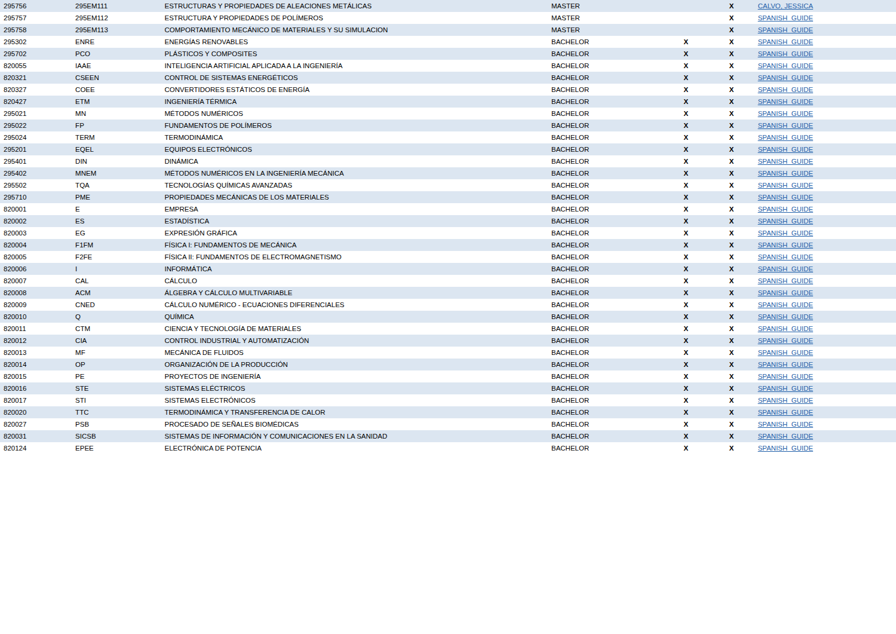| 295756 | 295EM111 | ESTRUCTURAS Y PROPIEDADES DE ALEACIONES METÁLICAS | MASTER | | X | CALVO, JESSICA |
| 295757 | 295EM112 | ESTRUCTURA Y PROPIEDADES DE POLÍMEROS | MASTER | | X | SPANISH_GUIDE |
| 295758 | 295EM113 | COMPORTAMIENTO MECÁNICO DE MATERIALES Y SU SIMULACION | MASTER | | X | SPANISH_GUIDE |
| 295302 | ENRE | ENERGÍAS RENOVABLES | BACHELOR | X | X | SPANISH_GUIDE |
| 295702 | PCO | PLÁSTICOS Y COMPOSITES | BACHELOR | X | X | SPANISH_GUIDE |
| 820055 | IAAE | INTELIGENCIA ARTIFICIAL APLICADA A LA INGENIERÍA | BACHELOR | X | X | SPANISH_GUIDE |
| 820321 | CSEEN | CONTROL DE SISTEMAS ENERGÉTICOS | BACHELOR | X | X | SPANISH_GUIDE |
| 820327 | COEE | CONVERTIDORES ESTÁTICOS DE ENERGÍA | BACHELOR | X | X | SPANISH_GUIDE |
| 820427 | ETM | INGENIERÍA TÉRMICA | BACHELOR | X | X | SPANISH_GUIDE |
| 295021 | MN | MÉTODOS NUMÉRICOS | BACHELOR | X | X | SPANISH_GUIDE |
| 295022 | FP | FUNDAMENTOS DE POLÍMEROS | BACHELOR | X | X | SPANISH_GUIDE |
| 295024 | TERM | TERMODINÁMICA | BACHELOR | X | X | SPANISH_GUIDE |
| 295201 | EQEL | EQUIPOS ELECTRÓNICOS | BACHELOR | X | X | SPANISH_GUIDE |
| 295401 | DIN | DINÁMICA | BACHELOR | X | X | SPANISH_GUIDE |
| 295402 | MNEM | MÉTODOS NUMÉRICOS EN LA INGENIERÍA MECÁNICA | BACHELOR | X | X | SPANISH_GUIDE |
| 295502 | TQA | TECNOLOGÍAS QUÍMICAS AVANZADAS | BACHELOR | X | X | SPANISH_GUIDE |
| 295710 | PME | PROPIEDADES MECÁNICAS DE LOS MATERIALES | BACHELOR | X | X | SPANISH_GUIDE |
| 820001 | E | EMPRESA | BACHELOR | X | X | SPANISH_GUIDE |
| 820002 | ES | ESTADÍSTICA | BACHELOR | X | X | SPANISH_GUIDE |
| 820003 | EG | EXPRESIÓN GRÁFICA | BACHELOR | X | X | SPANISH_GUIDE |
| 820004 | F1FM | FÍSICA I: FUNDAMENTOS DE MECÁNICA | BACHELOR | X | X | SPANISH_GUIDE |
| 820005 | F2FE | FÍSICA II: FUNDAMENTOS DE ELECTROMAGNETISMO | BACHELOR | X | X | SPANISH_GUIDE |
| 820006 | I | INFORMÁTICA | BACHELOR | X | X | SPANISH_GUIDE |
| 820007 | CAL | CÁLCULO | BACHELOR | X | X | SPANISH_GUIDE |
| 820008 | ACM | ÁLGEBRA Y CÁLCULO MULTIVARIABLE | BACHELOR | X | X | SPANISH_GUIDE |
| 820009 | CNED | CÁLCULO NUMÉRICO - ECUACIONES DIFERENCIALES | BACHELOR | X | X | SPANISH_GUIDE |
| 820010 | Q | QUÍMICA | BACHELOR | X | X | SPANISH_GUIDE |
| 820011 | CTM | CIENCIA Y TECNOLOGÍA DE MATERIALES | BACHELOR | X | X | SPANISH_GUIDE |
| 820012 | CIA | CONTROL INDUSTRIAL Y AUTOMATIZACIÓN | BACHELOR | X | X | SPANISH_GUIDE |
| 820013 | MF | MECÁNICA DE FLUIDOS | BACHELOR | X | X | SPANISH_GUIDE |
| 820014 | OP | ORGANIZACIÓN DE LA PRODUCCIÓN | BACHELOR | X | X | SPANISH_GUIDE |
| 820015 | PE | PROYECTOS DE INGENIERÍA | BACHELOR | X | X | SPANISH_GUIDE |
| 820016 | STE | SISTEMAS ELÉCTRICOS | BACHELOR | X | X | SPANISH_GUIDE |
| 820017 | STI | SISTEMAS ELECTRÓNICOS | BACHELOR | X | X | SPANISH_GUIDE |
| 820020 | TTC | TERMODINÁMICA Y TRANSFERENCIA DE CALOR | BACHELOR | X | X | SPANISH_GUIDE |
| 820027 | PSB | PROCESADO DE SEÑALES BIOMÉDICAS | BACHELOR | X | X | SPANISH_GUIDE |
| 820031 | SICSB | SISTEMAS DE INFORMACIÓN Y COMUNICACIONES EN LA SANIDAD | BACHELOR | X | X | SPANISH_GUIDE |
| 820124 | EPEE | ELECTRÓNICA DE POTENCIA | BACHELOR | X | X | SPANISH_GUIDE |